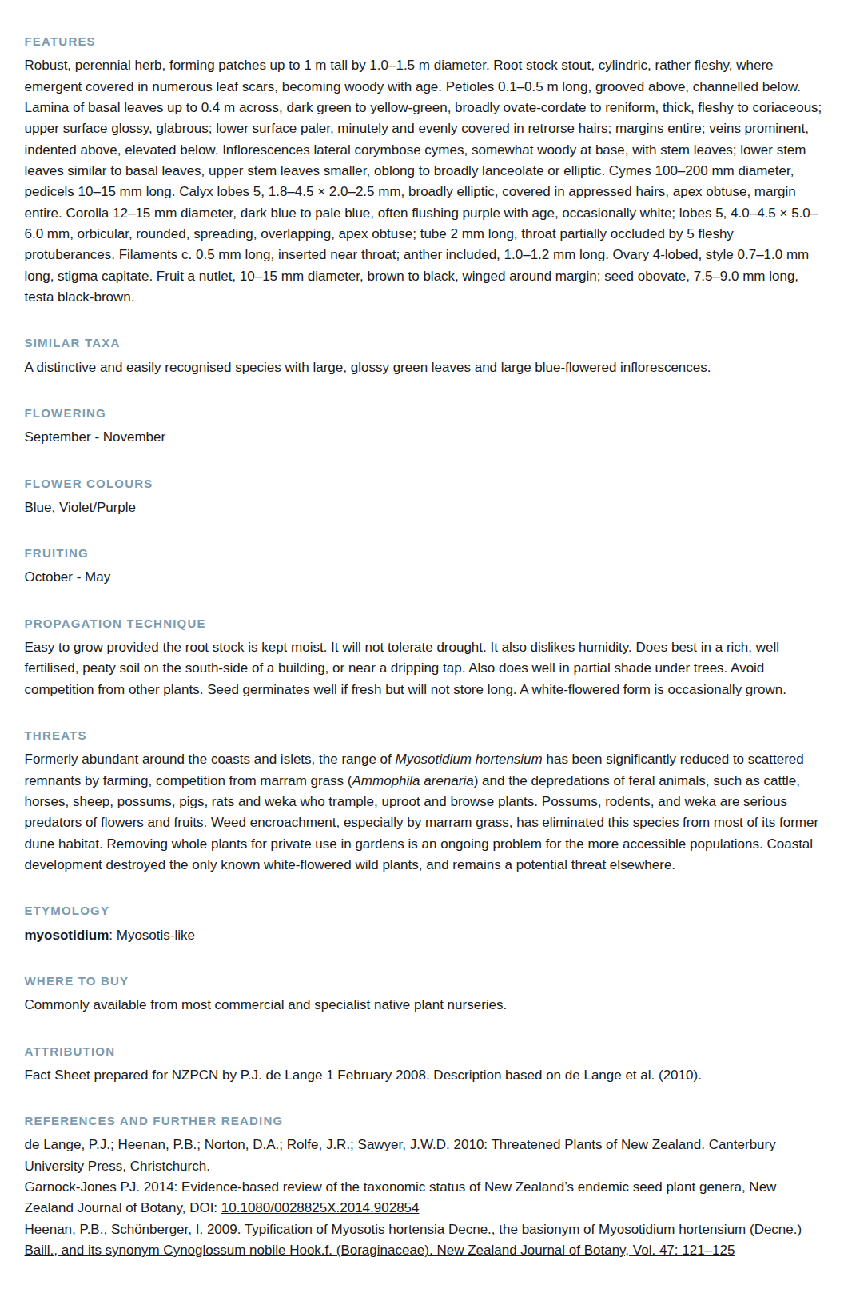Features
Robust, perennial herb, forming patches up to 1 m tall by 1.0–1.5 m diameter. Root stock stout, cylindric, rather fleshy, where emergent covered in numerous leaf scars, becoming woody with age. Petioles 0.1–0.5 m long, grooved above, channelled below. Lamina of basal leaves up to 0.4 m across, dark green to yellow-green, broadly ovate-cordate to reniform, thick, fleshy to coriaceous; upper surface glossy, glabrous; lower surface paler, minutely and evenly covered in retrorse hairs; margins entire; veins prominent, indented above, elevated below. Inflorescences lateral corymbose cymes, somewhat woody at base, with stem leaves; lower stem leaves similar to basal leaves, upper stem leaves smaller, oblong to broadly lanceolate or elliptic. Cymes 100–200 mm diameter, pedicels 10–15 mm long. Calyx lobes 5, 1.8–4.5 × 2.0–2.5 mm, broadly elliptic, covered in appressed hairs, apex obtuse, margin entire. Corolla 12–15 mm diameter, dark blue to pale blue, often flushing purple with age, occasionally white; lobes 5, 4.0–4.5 × 5.0–6.0 mm, orbicular, rounded, spreading, overlapping, apex obtuse; tube 2 mm long, throat partially occluded by 5 fleshy protuberances. Filaments c. 0.5 mm long, inserted near throat; anther included, 1.0–1.2 mm long. Ovary 4-lobed, style 0.7–1.0 mm long, stigma capitate. Fruit a nutlet, 10–15 mm diameter, brown to black, winged around margin; seed obovate, 7.5–9.0 mm long, testa black-brown.
Similar Taxa
A distinctive and easily recognised species with large, glossy green leaves and large blue-flowered inflorescences.
Flowering
September - November
Flower Colours
Blue, Violet/Purple
Fruiting
October - May
Propagation Technique
Easy to grow provided the root stock is kept moist. It will not tolerate drought. It also dislikes humidity. Does best in a rich, well fertilised, peaty soil on the south-side of a building, or near a dripping tap. Also does well in partial shade under trees. Avoid competition from other plants. Seed germinates well if fresh but will not store long. A white-flowered form is occasionally grown.
Threats
Formerly abundant around the coasts and islets, the range of Myosotidium hortensium has been significantly reduced to scattered remnants by farming, competition from marram grass (Ammophila arenaria) and the depredations of feral animals, such as cattle, horses, sheep, possums, pigs, rats and weka who trample, uproot and browse plants. Possums, rodents, and weka are serious predators of flowers and fruits. Weed encroachment, especially by marram grass, has eliminated this species from most of its former dune habitat. Removing whole plants for private use in gardens is an ongoing problem for the more accessible populations. Coastal development destroyed the only known white-flowered wild plants, and remains a potential threat elsewhere.
Etymology
myosotidium: Myosotis-like
Where To Buy
Commonly available from most commercial and specialist native plant nurseries.
Attribution
Fact Sheet prepared for NZPCN by P.J. de Lange 1 February 2008. Description based on de Lange et al. (2010).
References and Further Reading
de Lange, P.J.; Heenan, P.B.; Norton, D.A.; Rolfe, J.R.; Sawyer, J.W.D. 2010: Threatened Plants of New Zealand. Canterbury University Press, Christchurch.
Garnock-Jones PJ. 2014: Evidence-based review of the taxonomic status of New Zealand’s endemic seed plant genera, New Zealand Journal of Botany, DOI: 10.1080/0028825X.2014.902854
Heenan, P.B., Schönberger, I. 2009. Typification of Myosotis hortensia Decne., the basionym of Myosotidium hortensium (Decne.) Baill., and its synonym Cynoglossum nobile Hook.f. (Boraginaceae). New Zealand Journal of Botany, Vol. 47: 121–125